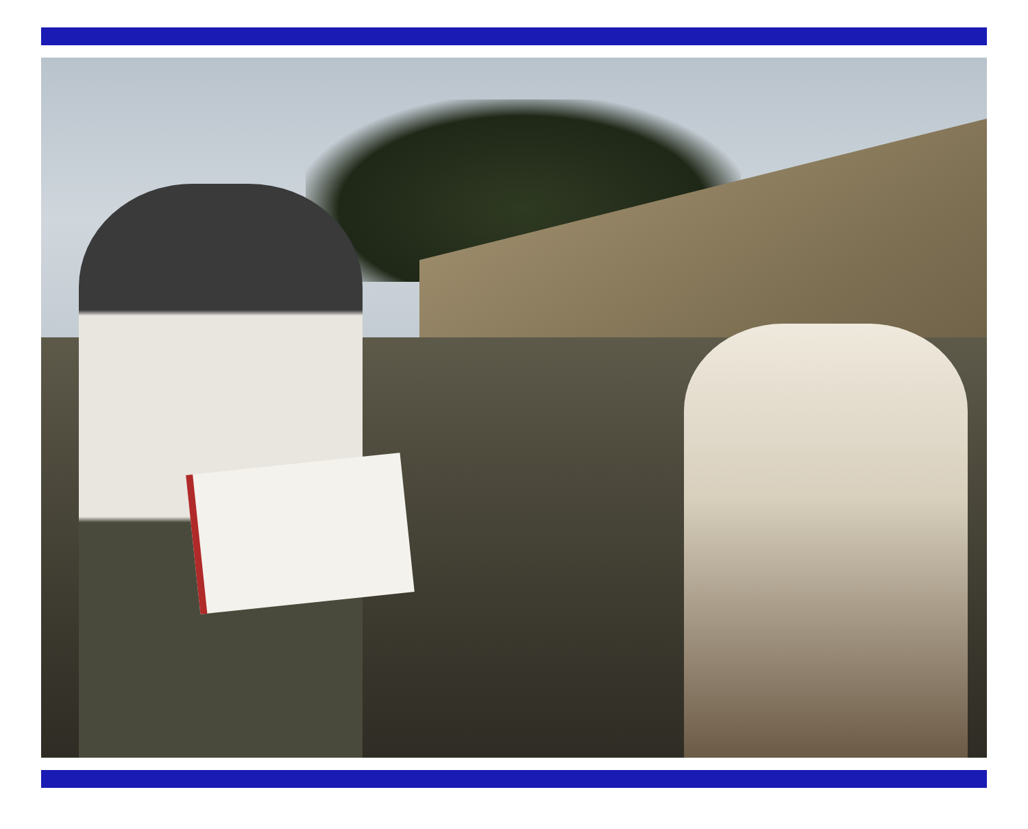Photograph: an interviewer with a notebook records the words of an older woman outside a thatched hut.